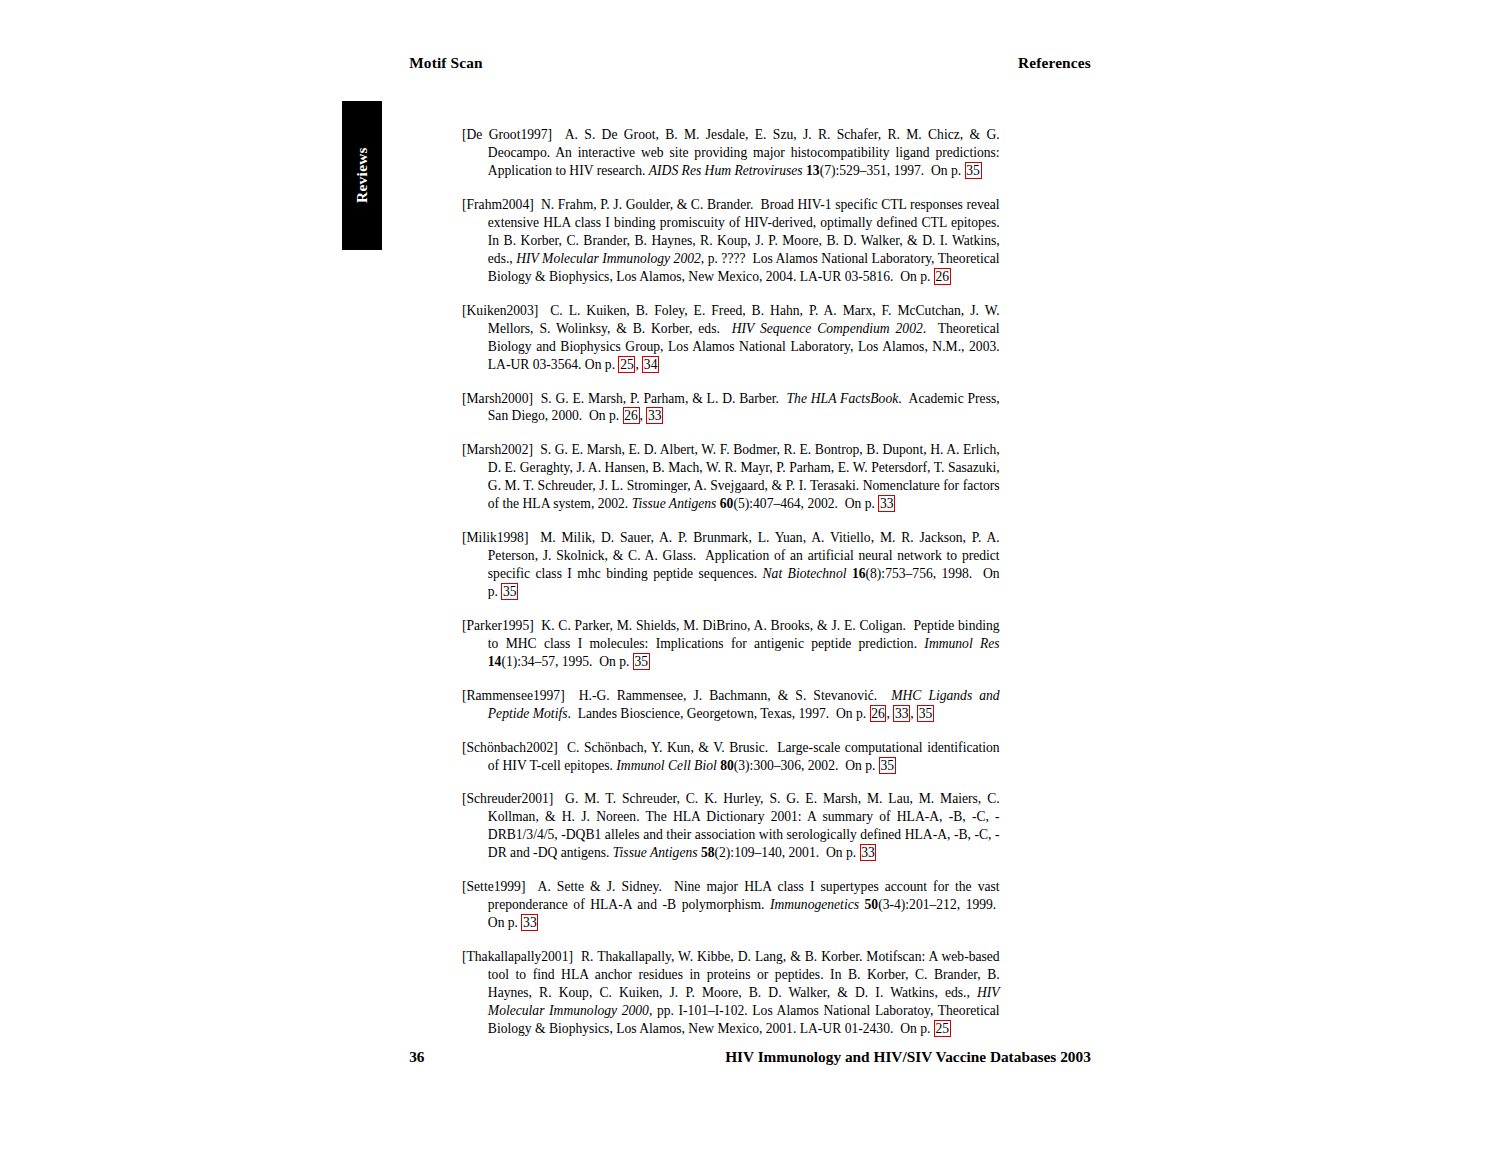Motif Scan
References
Reviews
[De Groot1997] A. S. De Groot, B. M. Jesdale, E. Szu, J. R. Schafer, R. M. Chicz, & G. Deocampo. An interactive web site providing major histocompatibility ligand predictions: Application to HIV research. AIDS Res Hum Retroviruses 13(7):529–351, 1997. On p. 35
[Frahm2004] N. Frahm, P. J. Goulder, & C. Brander. Broad HIV-1 specific CTL responses reveal extensive HLA class I binding promiscuity of HIV-derived, optimally defined CTL epitopes. In B. Korber, C. Brander, B. Haynes, R. Koup, J. P. Moore, B. D. Walker, & D. I. Watkins, eds., HIV Molecular Immunology 2002, p. ???? Los Alamos National Laboratory, Theoretical Biology & Biophysics, Los Alamos, New Mexico, 2004. LA-UR 03-5816. On p. 26
[Kuiken2003] C. L. Kuiken, B. Foley, E. Freed, B. Hahn, P. A. Marx, F. McCutchan, J. W. Mellors, S. Wolinksy, & B. Korber, eds. HIV Sequence Compendium 2002. Theoretical Biology and Biophysics Group, Los Alamos National Laboratory, Los Alamos, N.M., 2003. LA-UR 03-3564. On p. 25, 34
[Marsh2000] S. G. E. Marsh, P. Parham, & L. D. Barber. The HLA FactsBook. Academic Press, San Diego, 2000. On p. 26, 33
[Marsh2002] S. G. E. Marsh, E. D. Albert, W. F. Bodmer, R. E. Bontrop, B. Dupont, H. A. Erlich, D. E. Geraghty, J. A. Hansen, B. Mach, W. R. Mayr, P. Parham, E. W. Petersdorf, T. Sasazuki, G. M. T. Schreuder, J. L. Strominger, A. Svejgaard, & P. I. Terasaki. Nomenclature for factors of the HLA system, 2002. Tissue Antigens 60(5):407–464, 2002. On p. 33
[Milik1998] M. Milik, D. Sauer, A. P. Brunmark, L. Yuan, A. Vitiello, M. R. Jackson, P. A. Peterson, J. Skolnick, & C. A. Glass. Application of an artificial neural network to predict specific class I mhc binding peptide sequences. Nat Biotechnol 16(8):753–756, 1998. On p. 35
[Parker1995] K. C. Parker, M. Shields, M. DiBrino, A. Brooks, & J. E. Coligan. Peptide binding to MHC class I molecules: Implications for antigenic peptide prediction. Immunol Res 14(1):34–57, 1995. On p. 35
[Rammensee1997] H.-G. Rammensee, J. Bachmann, & S. Stevanović. MHC Ligands and Peptide Motifs. Landes Bioscience, Georgetown, Texas, 1997. On p. 26, 33, 35
[Schönbach2002] C. Schönbach, Y. Kun, & V. Brusic. Large-scale computational identification of HIV T-cell epitopes. Immunol Cell Biol 80(3):300–306, 2002. On p. 35
[Schreuder2001] G. M. T. Schreuder, C. K. Hurley, S. G. E. Marsh, M. Lau, M. Maiers, C. Kollman, & H. J. Noreen. The HLA Dictionary 2001: A summary of HLA-A, -B, -C, -DRB1/3/4/5, -DQB1 alleles and their association with serologically defined HLA-A, -B, -C, -DR and -DQ antigens. Tissue Antigens 58(2):109–140, 2001. On p. 33
[Sette1999] A. Sette & J. Sidney. Nine major HLA class I supertypes account for the vast preponderance of HLA-A and -B polymorphism. Immunogenetics 50(3-4):201–212, 1999. On p. 33
[Thakallapally2001] R. Thakallapally, W. Kibbe, D. Lang, & B. Korber. Motifscan: A web-based tool to find HLA anchor residues in proteins or peptides. In B. Korber, C. Brander, B. Haynes, R. Koup, C. Kuiken, J. P. Moore, B. D. Walker, & D. I. Watkins, eds., HIV Molecular Immunology 2000, pp. I-101–I-102. Los Alamos National Laboratoy, Theoretical Biology & Biophysics, Los Alamos, New Mexico, 2001. LA-UR 01-2430. On p. 25
36
HIV Immunology and HIV/SIV Vaccine Databases 2003